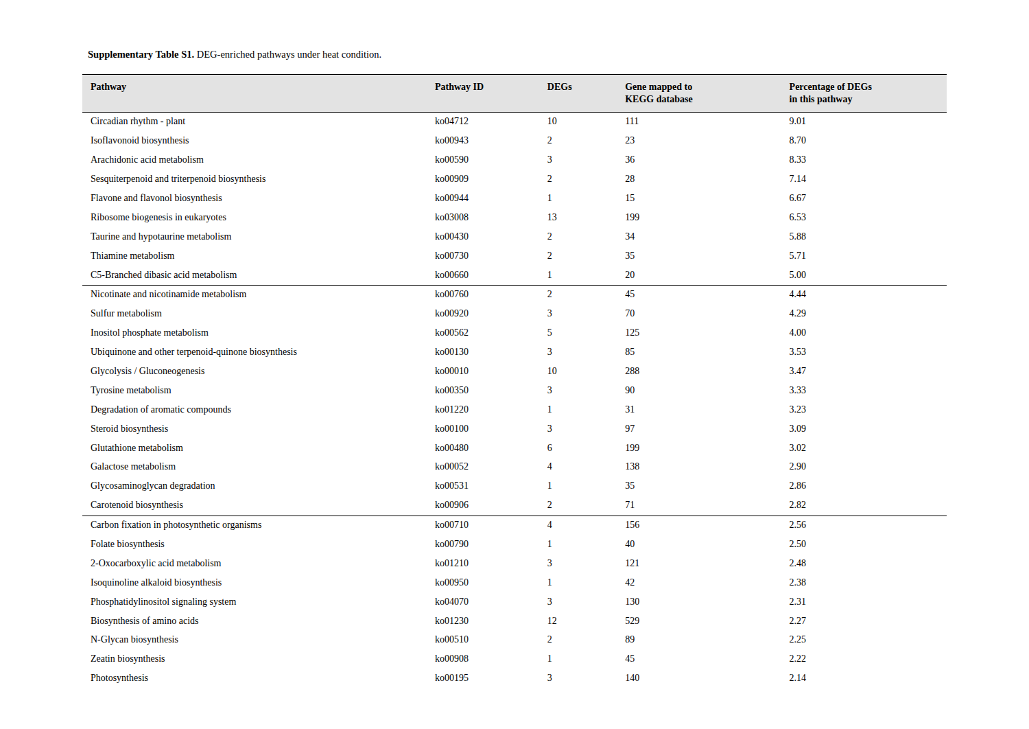Supplementary Table S1. DEG-enriched pathways under heat condition.
| Pathway | Pathway ID | DEGs | Gene mapped to KEGG database | Percentage of DEGs in this pathway |
| --- | --- | --- | --- | --- |
| Circadian rhythm - plant | ko04712 | 10 | 111 | 9.01 |
| Isoflavonoid biosynthesis | ko00943 | 2 | 23 | 8.70 |
| Arachidonic acid metabolism | ko00590 | 3 | 36 | 8.33 |
| Sesquiterpenoid and triterpenoid biosynthesis | ko00909 | 2 | 28 | 7.14 |
| Flavone and flavonol biosynthesis | ko00944 | 1 | 15 | 6.67 |
| Ribosome biogenesis in eukaryotes | ko03008 | 13 | 199 | 6.53 |
| Taurine and hypotaurine metabolism | ko00430 | 2 | 34 | 5.88 |
| Thiamine metabolism | ko00730 | 2 | 35 | 5.71 |
| C5-Branched dibasic acid metabolism | ko00660 | 1 | 20 | 5.00 |
| Nicotinate and nicotinamide metabolism | ko00760 | 2 | 45 | 4.44 |
| Sulfur metabolism | ko00920 | 3 | 70 | 4.29 |
| Inositol phosphate metabolism | ko00562 | 5 | 125 | 4.00 |
| Ubiquinone and other terpenoid-quinone biosynthesis | ko00130 | 3 | 85 | 3.53 |
| Glycolysis / Gluconeogenesis | ko00010 | 10 | 288 | 3.47 |
| Tyrosine metabolism | ko00350 | 3 | 90 | 3.33 |
| Degradation of aromatic compounds | ko01220 | 1 | 31 | 3.23 |
| Steroid biosynthesis | ko00100 | 3 | 97 | 3.09 |
| Glutathione metabolism | ko00480 | 6 | 199 | 3.02 |
| Galactose metabolism | ko00052 | 4 | 138 | 2.90 |
| Glycosaminoglycan degradation | ko00531 | 1 | 35 | 2.86 |
| Carotenoid biosynthesis | ko00906 | 2 | 71 | 2.82 |
| Carbon fixation in photosynthetic organisms | ko00710 | 4 | 156 | 2.56 |
| Folate biosynthesis | ko00790 | 1 | 40 | 2.50 |
| 2-Oxocarboxylic acid metabolism | ko01210 | 3 | 121 | 2.48 |
| Isoquinoline alkaloid biosynthesis | ko00950 | 1 | 42 | 2.38 |
| Phosphatidylinositol signaling system | ko04070 | 3 | 130 | 2.31 |
| Biosynthesis of amino acids | ko01230 | 12 | 529 | 2.27 |
| N-Glycan biosynthesis | ko00510 | 2 | 89 | 2.25 |
| Zeatin biosynthesis | ko00908 | 1 | 45 | 2.22 |
| Photosynthesis | ko00195 | 3 | 140 | 2.14 |